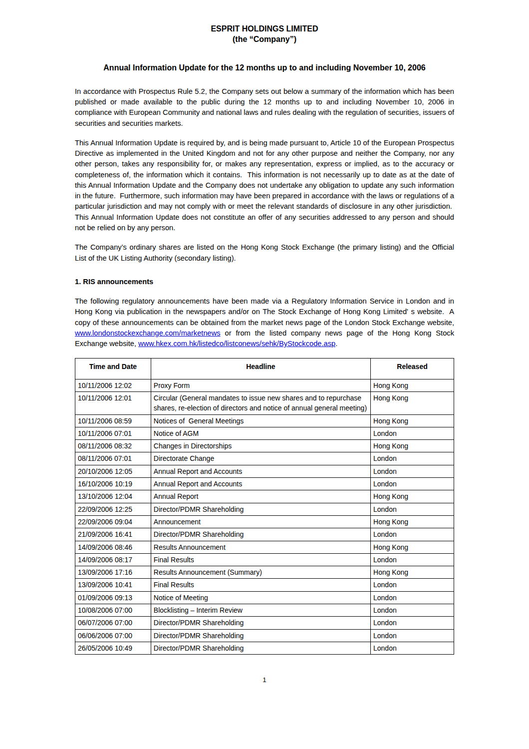ESPRIT HOLDINGS LIMITED (the “Company”)
Annual Information Update for the 12 months up to and including November 10, 2006
In accordance with Prospectus Rule 5.2, the Company sets out below a summary of the information which has been published or made available to the public during the 12 months up to and including November 10, 2006 in compliance with European Community and national laws and rules dealing with the regulation of securities, issuers of securities and securities markets.
This Annual Information Update is required by, and is being made pursuant to, Article 10 of the European Prospectus Directive as implemented in the United Kingdom and not for any other purpose and neither the Company, nor any other person, takes any responsibility for, or makes any representation, express or implied, as to the accuracy or completeness of, the information which it contains. This information is not necessarily up to date as at the date of this Annual Information Update and the Company does not undertake any obligation to update any such information in the future. Furthermore, such information may have been prepared in accordance with the laws or regulations of a particular jurisdiction and may not comply with or meet the relevant standards of disclosure in any other jurisdiction. This Annual Information Update does not constitute an offer of any securities addressed to any person and should not be relied on by any person.
The Company’s ordinary shares are listed on the Hong Kong Stock Exchange (the primary listing) and the Official List of the UK Listing Authority (secondary listing).
1. RIS announcements
The following regulatory announcements have been made via a Regulatory Information Service in London and in Hong Kong via publication in the newspapers and/or on The Stock Exchange of Hong Kong Limited' s website. A copy of these announcements can be obtained from the market news page of the London Stock Exchange website, www.londonstockexchange.com/marketnews or from the listed company news page of the Hong Kong Stock Exchange website, www.hkex.com.hk/listedco/listconews/sehk/ByStockcode.asp.
| Time and Date | Headline | Released |
| --- | --- | --- |
| 10/11/2006 12:02 | Proxy Form | Hong Kong |
| 10/11/2006 12:01 | Circular (General mandates to issue new shares and to repurchase shares, re-election of directors and notice of annual general meeting) | Hong Kong |
| 10/11/2006 08:59 | Notices of General Meetings | Hong Kong |
| 10/11/2006 07:01 | Notice of AGM | London |
| 08/11/2006 08:32 | Changes in Directorships | Hong Kong |
| 08/11/2006 07:01 | Directorate Change | London |
| 20/10/2006 12:05 | Annual Report and Accounts | London |
| 16/10/2006 10:19 | Annual Report and Accounts | London |
| 13/10/2006 12:04 | Annual Report | Hong Kong |
| 22/09/2006 12:25 | Director/PDMR Shareholding | London |
| 22/09/2006 09:04 | Announcement | Hong Kong |
| 21/09/2006 16:41 | Director/PDMR Shareholding | London |
| 14/09/2006 08:46 | Results Announcement | Hong Kong |
| 14/09/2006 08:17 | Final Results | London |
| 13/09/2006 17:16 | Results Announcement (Summary) | Hong Kong |
| 13/09/2006 10:41 | Final Results | London |
| 01/09/2006 09:13 | Notice of Meeting | London |
| 10/08/2006 07:00 | Blocklisting – Interim Review | London |
| 06/07/2006 07:00 | Director/PDMR Shareholding | London |
| 06/06/2006 07:00 | Director/PDMR Shareholding | London |
| 26/05/2006 10:49 | Director/PDMR Shareholding | London |
1